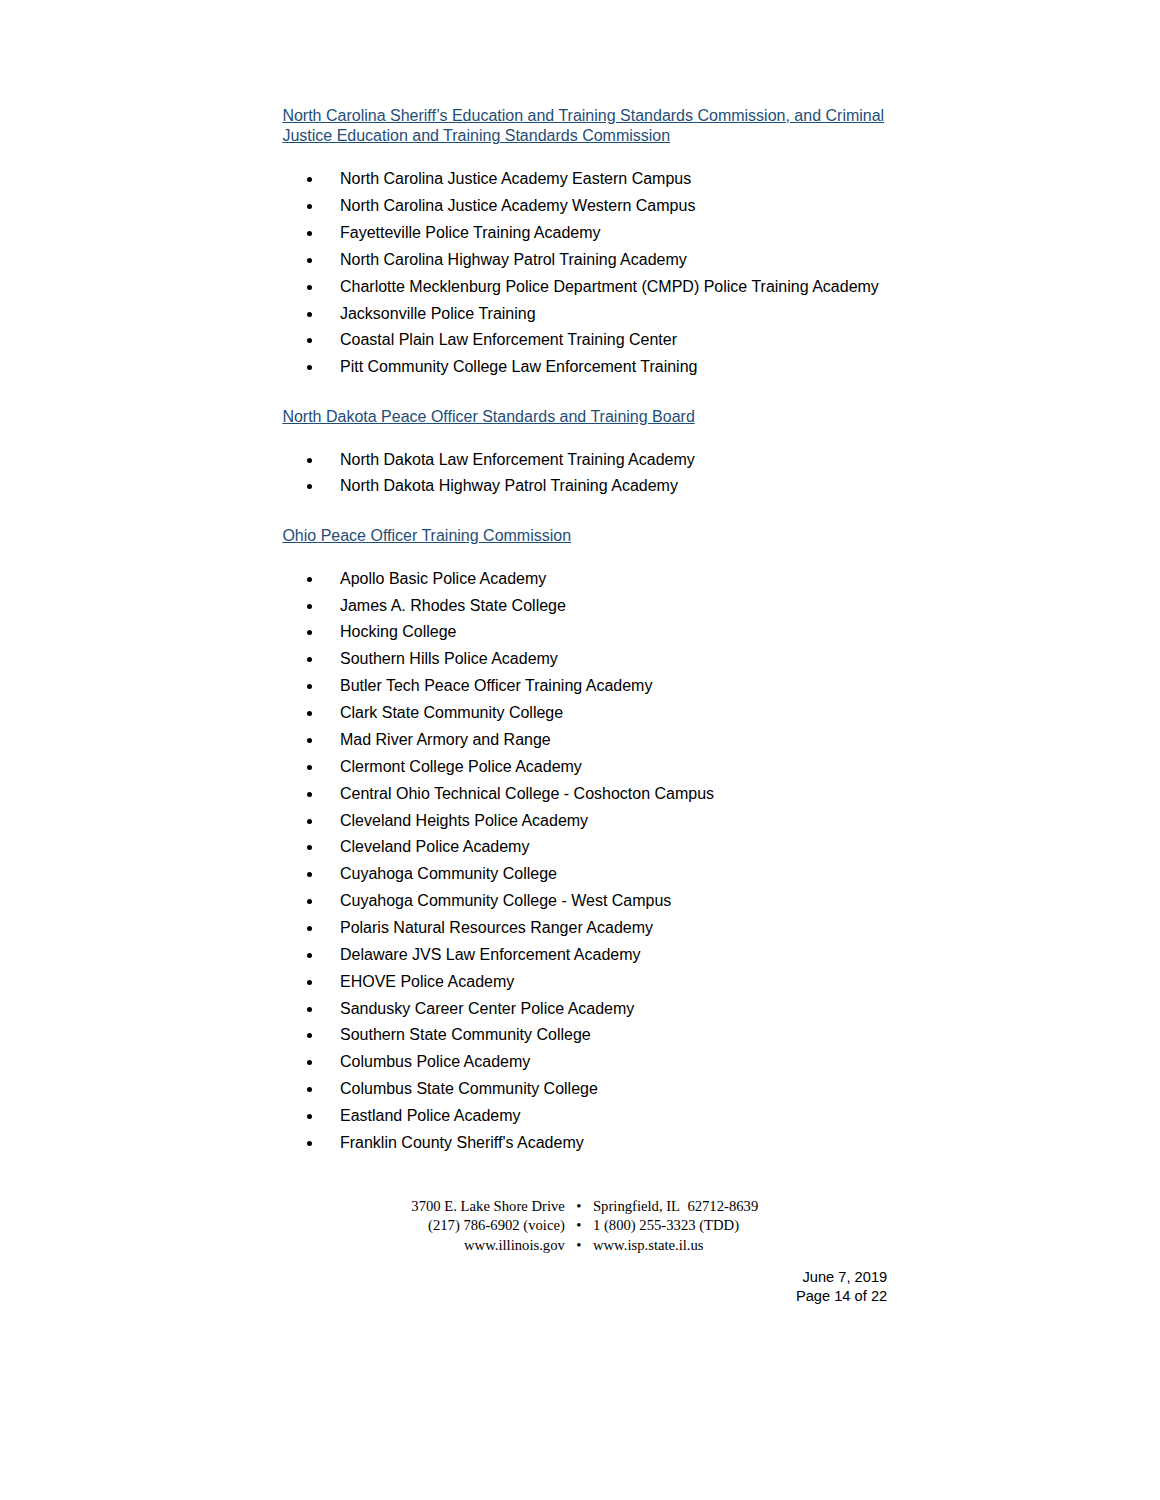North Carolina Sheriff’s Education and Training Standards Commission, and Criminal Justice Education and Training Standards Commission
North Carolina Justice Academy Eastern Campus
North Carolina Justice Academy Western Campus
Fayetteville Police Training Academy
North Carolina Highway Patrol Training Academy
Charlotte Mecklenburg Police Department (CMPD) Police Training Academy
Jacksonville Police Training
Coastal Plain Law Enforcement Training Center
Pitt Community College Law Enforcement Training
North Dakota Peace Officer Standards and Training Board
North Dakota Law Enforcement Training Academy
North Dakota Highway Patrol Training Academy
Ohio Peace Officer Training Commission
Apollo Basic Police Academy
James A. Rhodes State College
Hocking College
Southern Hills Police Academy
Butler Tech Peace Officer Training Academy
Clark State Community College
Mad River Armory and Range
Clermont College Police Academy
Central Ohio Technical College - Coshocton Campus
Cleveland Heights Police Academy
Cleveland Police Academy
Cuyahoga Community College
Cuyahoga Community College - West Campus
Polaris Natural Resources Ranger Academy
Delaware JVS Law Enforcement Academy
EHOVE Police Academy
Sandusky Career Center Police Academy
Southern State Community College
Columbus Police Academy
Columbus State Community College
Eastland Police Academy
Franklin County Sheriff's Academy
| 3700 E. Lake Shore Drive | • | Springfield, IL 62712-8639 |
| (217) 786-6902 (voice) | • | 1 (800) 255-3323 (TDD) |
| www.illinois.gov | • | www.isp.state.il.us |
June 7, 2019
Page 14 of 22